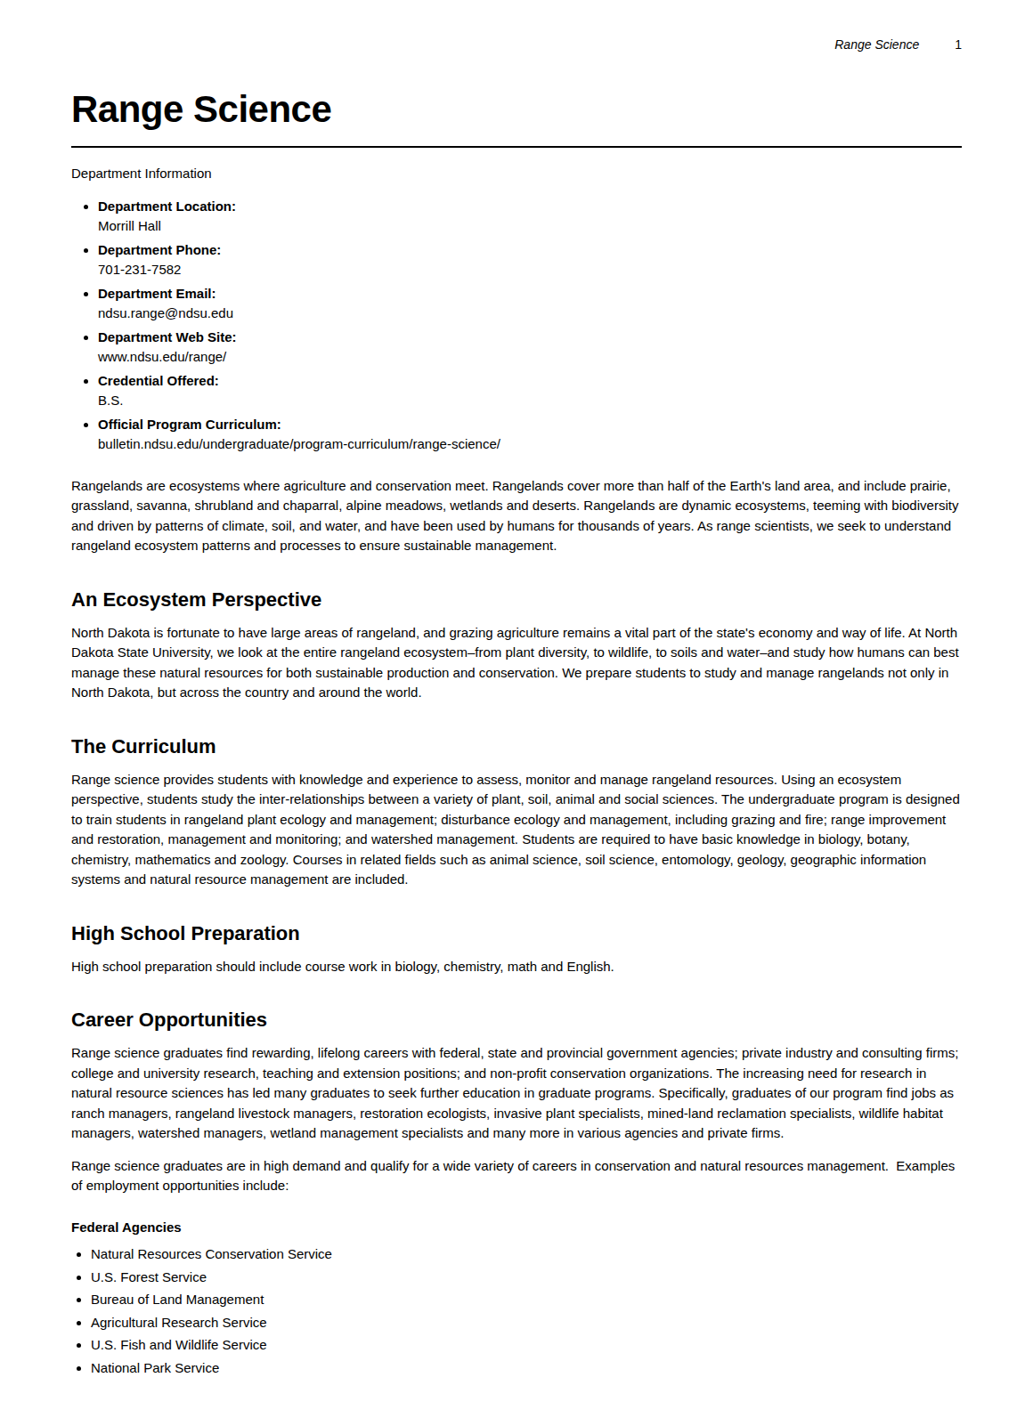Range Science 1
Range Science
Department Information
Department Location: Morrill Hall
Department Phone: 701-231-7582
Department Email: ndsu.range@ndsu.edu
Department Web Site: www.ndsu.edu/range/
Credential Offered: B.S.
Official Program Curriculum: bulletin.ndsu.edu/undergraduate/program-curriculum/range-science/
Rangelands are ecosystems where agriculture and conservation meet. Rangelands cover more than half of the Earth's land area, and include prairie, grassland, savanna, shrubland and chaparral, alpine meadows, wetlands and deserts. Rangelands are dynamic ecosystems, teeming with biodiversity and driven by patterns of climate, soil, and water, and have been used by humans for thousands of years. As range scientists, we seek to understand rangeland ecosystem patterns and processes to ensure sustainable management.
An Ecosystem Perspective
North Dakota is fortunate to have large areas of rangeland, and grazing agriculture remains a vital part of the state's economy and way of life. At North Dakota State University, we look at the entire rangeland ecosystem–from plant diversity, to wildlife, to soils and water–and study how humans can best manage these natural resources for both sustainable production and conservation. We prepare students to study and manage rangelands not only in North Dakota, but across the country and around the world.
The Curriculum
Range science provides students with knowledge and experience to assess, monitor and manage rangeland resources. Using an ecosystem perspective, students study the inter-relationships between a variety of plant, soil, animal and social sciences. The undergraduate program is designed to train students in rangeland plant ecology and management; disturbance ecology and management, including grazing and fire; range improvement and restoration, management and monitoring; and watershed management. Students are required to have basic knowledge in biology, botany, chemistry, mathematics and zoology. Courses in related fields such as animal science, soil science, entomology, geology, geographic information systems and natural resource management are included.
High School Preparation
High school preparation should include course work in biology, chemistry, math and English.
Career Opportunities
Range science graduates find rewarding, lifelong careers with federal, state and provincial government agencies; private industry and consulting firms; college and university research, teaching and extension positions; and non-profit conservation organizations. The increasing need for research in natural resource sciences has led many graduates to seek further education in graduate programs. Specifically, graduates of our program find jobs as ranch managers, rangeland livestock managers, restoration ecologists, invasive plant specialists, mined-land reclamation specialists, wildlife habitat managers, watershed managers, wetland management specialists and many more in various agencies and private firms.
Range science graduates are in high demand and qualify for a wide variety of careers in conservation and natural resources management. Examples of employment opportunities include:
Federal Agencies
Natural Resources Conservation Service
U.S. Forest Service
Bureau of Land Management
Agricultural Research Service
U.S. Fish and Wildlife Service
National Park Service